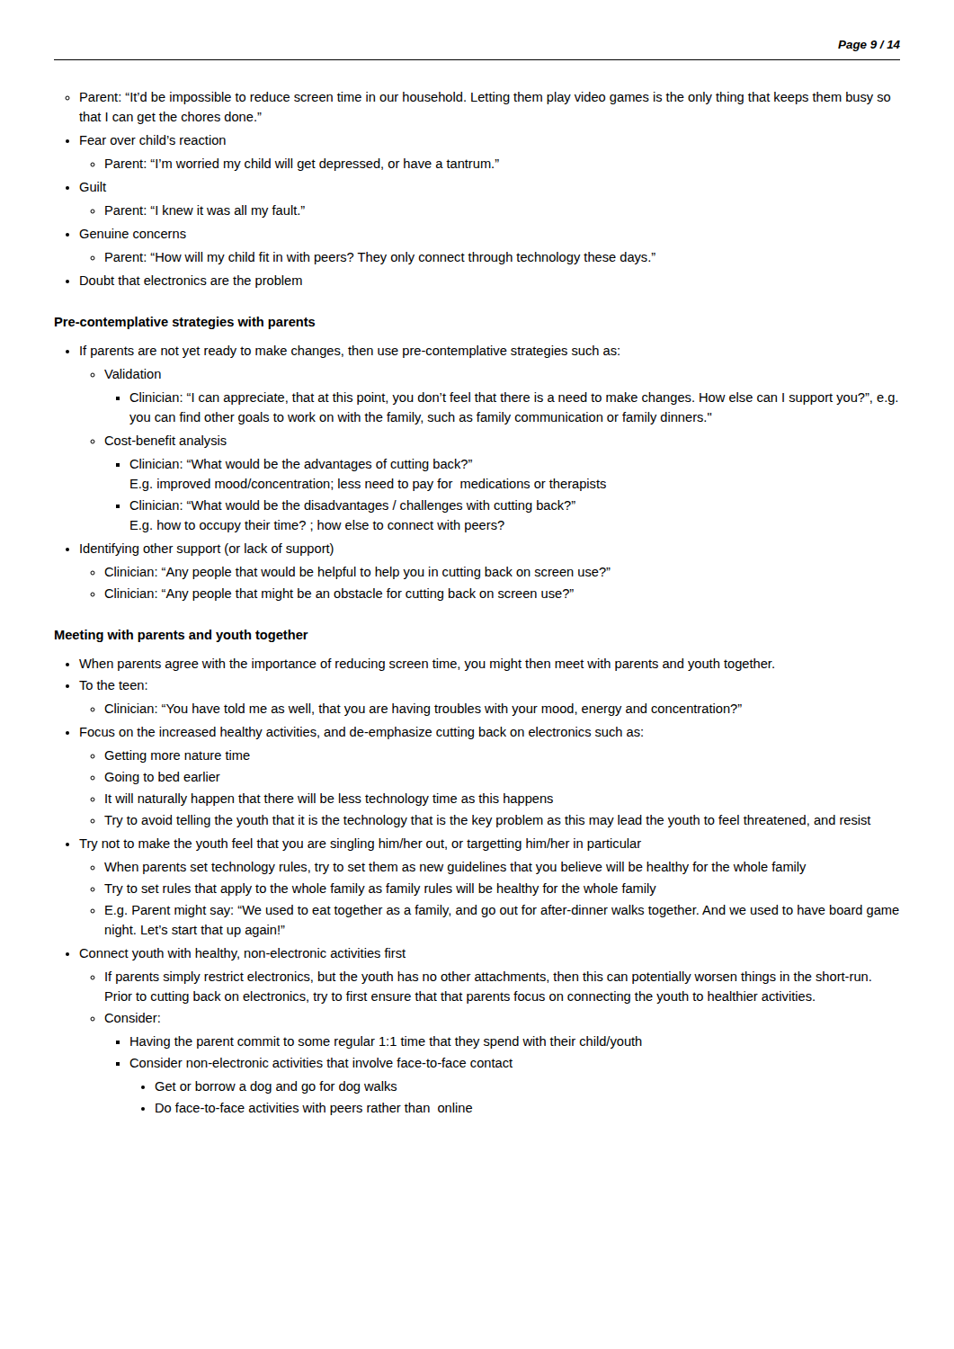Page 9 / 14
Parent: “It’d be impossible to reduce screen time in our household. Letting them play video games is the only thing that keeps them busy so that I can get the chores done.”
Fear over child’s reaction
Parent: “I’m worried my child will get depressed, or have a tantrum.”
Guilt
Parent: “I knew it was all my fault.”
Genuine concerns
Parent: “How will my child fit in with peers? They only connect through technology these days.”
Doubt that electronics are the problem
Pre-contemplative strategies with parents
If parents are not yet ready to make changes, then use pre-contemplative strategies such as:
Validation
Clinician: “I can appreciate, that at this point, you don’t feel that there is a need to make changes. How else can I support you?”, e.g. you can find other goals to work on with the family, such as family communication or family dinners."
Cost-benefit analysis
Clinician: “What would be the advantages of cutting back?”
E.g. improved mood/concentration; less need to pay for medications or therapists
Clinician: “What would be the disadvantages / challenges with cutting back?”
E.g. how to occupy their time? ; how else to connect with peers?
Identifying other support (or lack of support)
Clinician: “Any people that would be helpful to help you in cutting back on screen use?”
Clinician: “Any people that might be an obstacle for cutting back on screen use?”
Meeting with parents and youth together
When parents agree with the importance of reducing screen time, you might then meet with parents and youth together.
To the teen:
Clinician: “You have told me as well, that you are having troubles with your mood, energy and concentration?”
Focus on the increased healthy activities, and de-emphasize cutting back on electronics such as:
Getting more nature time
Going to bed earlier
It will naturally happen that there will be less technology time as this happens
Try to avoid telling the youth that it is the technology that is the key problem as this may lead the youth to feel threatened, and resist
Try not to make the youth feel that you are singling him/her out, or targetting him/her in particular
When parents set technology rules, try to set them as new guidelines that you believe will be healthy for the whole family
Try to set rules that apply to the whole family as family rules will be healthy for the whole family
E.g. Parent might say: “We used to eat together as a family, and go out for after-dinner walks together. And we used to have board game night. Let’s start that up again!”
Connect youth with healthy, non-electronic activities first
If parents simply restrict electronics, but the youth has no other attachments, then this can potentially worsen things in the short-run. Prior to cutting back on electronics, try to first ensure that that parents focus on connecting the youth to healthier activities.
Consider:
Having the parent commit to some regular 1:1 time that they spend with their child/youth
Consider non-electronic activities that involve face-to-face contact
Get or borrow a dog and go for dog walks
Do face-to-face activities with peers rather than online